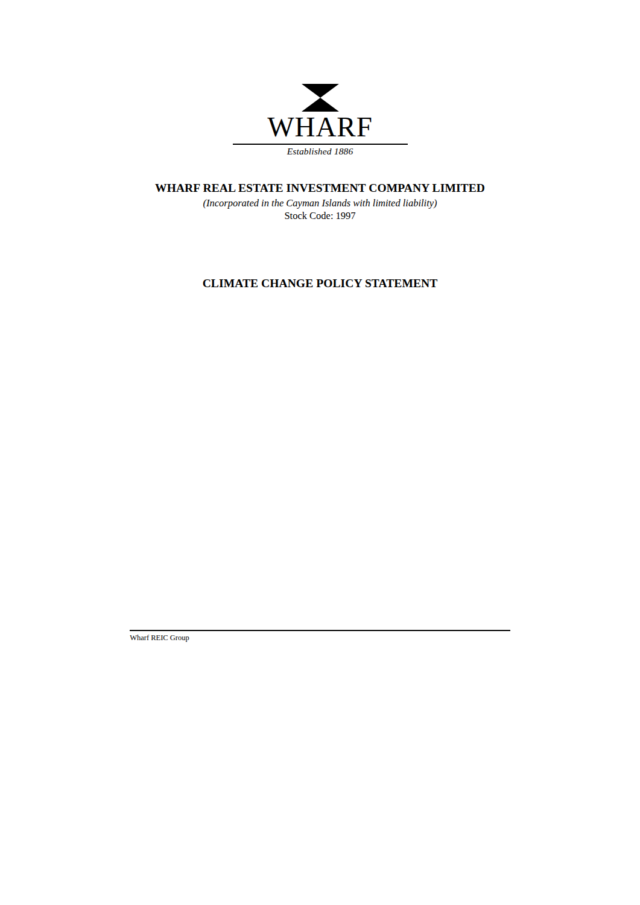WHARF
Established 1886
WHARF REAL ESTATE INVESTMENT COMPANY LIMITED
(Incorporated in the Cayman Islands with limited liability)
Stock Code: 1997
CLIMATE CHANGE POLICY STATEMENT
Wharf REIC Group